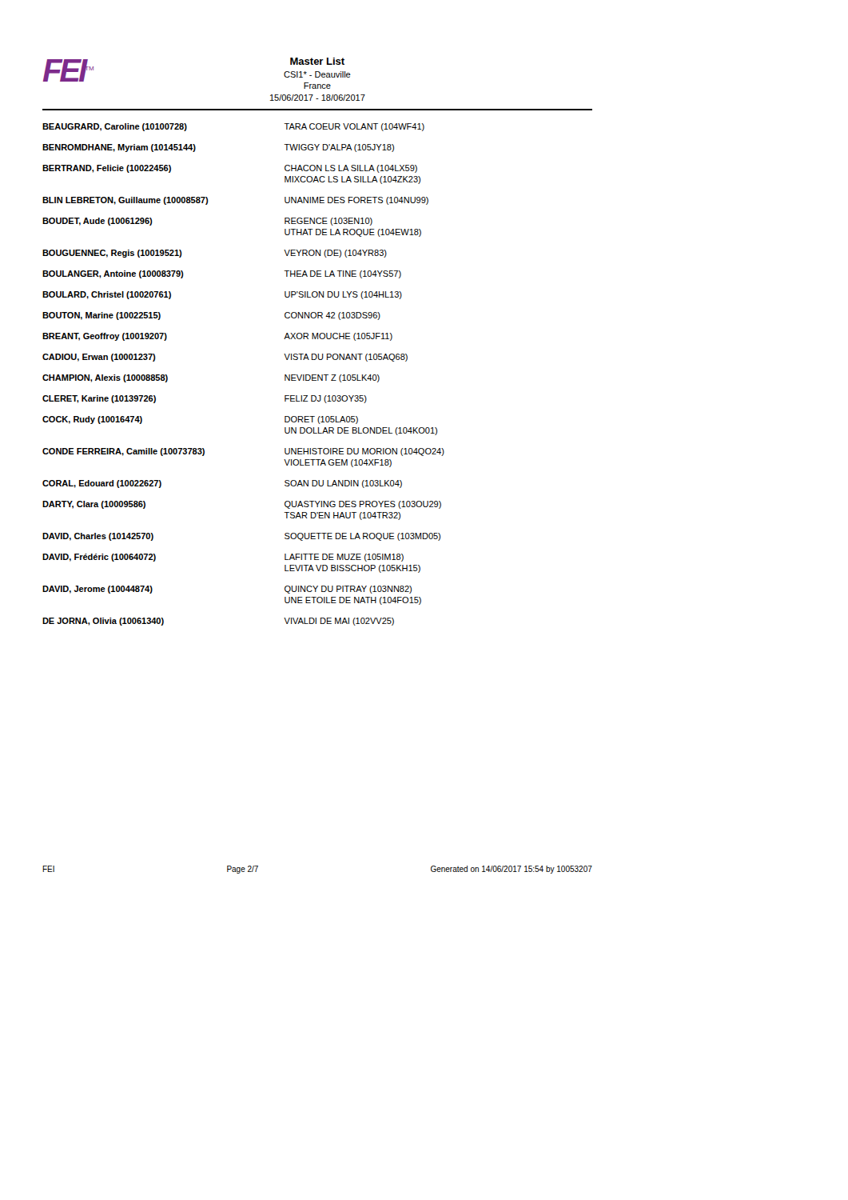FEITM
Master List
CSI1* - Deauville
France
15/06/2017 - 18/06/2017
| BEAUGRARD, Caroline (10100728) | TARA COEUR VOLANT (104WF41) |
| BENROMDHANE, Myriam (10145144) | TWIGGY D'ALPA (105JY18) |
| BERTRAND, Felicie (10022456) | CHACON LS LA SILLA (104LX59) MIXCOAC LS LA SILLA (104ZK23) |
| BLIN LEBRETON, Guillaume (10008587) | UNANIME DES FORETS (104NU99) |
| BOUDET, Aude (10061296) | REGENCE (103EN10) UTHAT DE LA ROQUE (104EW18) |
| BOUGUENNEC, Regis (10019521) | VEYRON (DE) (104YR83) |
| BOULANGER, Antoine (10008379) | THEA DE LA TINE (104YS57) |
| BOULARD, Christel (10020761) | UP'SILON DU LYS (104HL13) |
| BOUTON, Marine (10022515) | CONNOR 42 (103DS96) |
| BREANT, Geoffroy (10019207) | AXOR MOUCHE (105JF11) |
| CADIOU, Erwan (10001237) | VISTA DU PONANT (105AQ68) |
| CHAMPION, Alexis (10008858) | NEVIDENT Z (105LK40) |
| CLERET, Karine (10139726) | FELIZ DJ (103OY35) |
| COCK, Rudy (10016474) | DORET (105LA05) UN DOLLAR DE BLONDEL (104KO01) |
| CONDE FERREIRA, Camille (10073783) | UNEHISTOIRE DU MORION (104QO24) VIOLETTA GEM (104XF18) |
| CORAL, Edouard (10022627) | SOAN DU LANDIN (103LK04) |
| DARTY, Clara (10009586) | QUASTYING DES PROYES (103OU29) TSAR D'EN HAUT (104TR32) |
| DAVID, Charles (10142570) | SOQUETTE DE LA ROQUE (103MD05) |
| DAVID, Frédéric (10064072) | LAFITTE DE MUZE (105IM18) LEVITA VD BISSCHOP (105KH15) |
| DAVID, Jerome (10044874) | QUINCY DU PITRAY (103NN82) UNE ETOILE DE NATH (104FO15) |
| DE JORNA, Olivia (10061340) | VIVALDI DE MAI (102VV25) |
FEI
Page 2/7
Generated on 14/06/2017 15:54 by 10053207